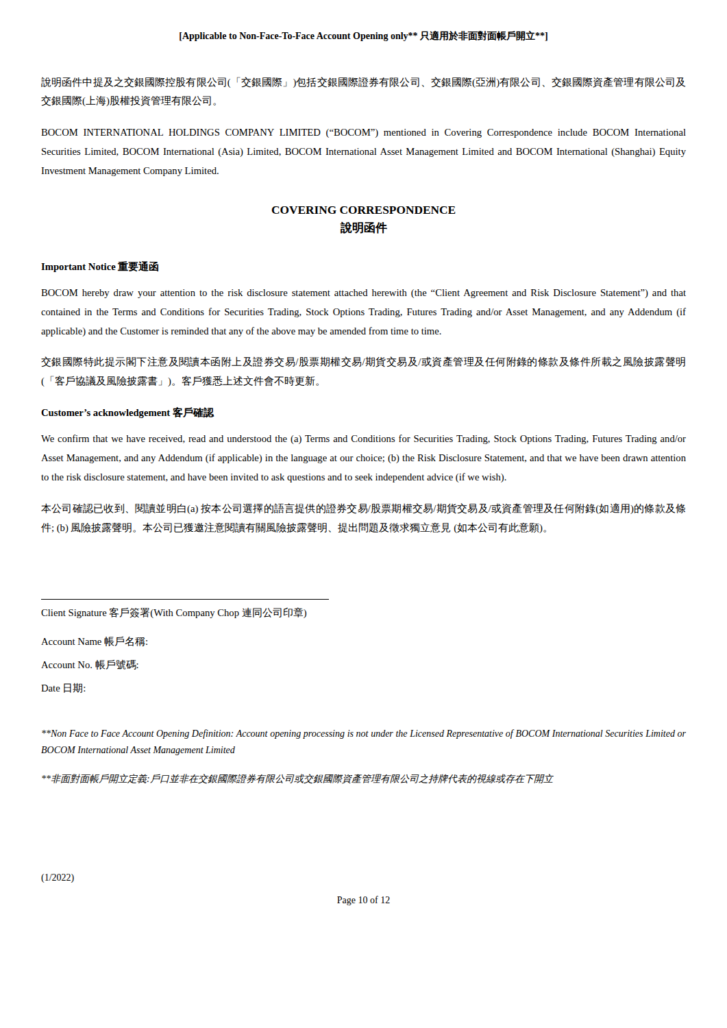[Applicable to Non-Face-To-Face Account Opening only** 只適用於非面對面帳戶開立**]
說明函件中提及之交銀國際控股有限公司(「交銀國際」)包括交銀國際證券有限公司、交銀國際(亞洲)有限公司、交銀國際資產管理有限公司及交銀國際(上海)股權投資管理有限公司。
BOCOM INTERNATIONAL HOLDINGS COMPANY LIMITED (“BOCOM”) mentioned in Covering Correspondence include BOCOM International Securities Limited, BOCOM International (Asia) Limited, BOCOM International Asset Management Limited and BOCOM International (Shanghai) Equity Investment Management Company Limited.
COVERING CORRESPONDENCE
說明函件
Important Notice 重要通函
BOCOM hereby draw your attention to the risk disclosure statement attached herewith (the “Client Agreement and Risk Disclosure Statement”) and that contained in the Terms and Conditions for Securities Trading, Stock Options Trading, Futures Trading and/or Asset Management, and any Addendum (if applicable) and the Customer is reminded that any of the above may be amended from time to time.
交銀國際特此提示閣下注意及閱讀本函附上及證券交易/股票期權交易/期貨交易及/或資產管理及任何附錄的條款及條件所載之風險披露聲明 (「客戶協議及風險披露書」)。客戶獲悉上述文件會不時更新。
Customer’s acknowledgement 客戶確認
We confirm that we have received, read and understood the (a) Terms and Conditions for Securities Trading, Stock Options Trading, Futures Trading and/or Asset Management, and any Addendum (if applicable) in the language at our choice; (b) the Risk Disclosure Statement, and that we have been drawn attention to the risk disclosure statement, and have been invited to ask questions and to seek independent advice (if we wish).
本公司確認已收到、閱讀並明白(a) 按本公司選擇的語言提供的證券交易/股票期權交易/期貨交易及/或資產管理及任何附錄(如適用)的條款及條件; (b) 風險披露聲明。本公司已獲邀注意閱讀有關風險披露聲明、提出問題及徵求獨立意見 (如本公司有此意願)。
Client Signature 客戶簽署(With Company Chop 連同公司印章)
Account Name 帳戶名稱:
Account No. 帳戶號碼:
Date 日期:
**Non Face to Face Account Opening Definition: Account opening processing is not under the Licensed Representative of BOCOM International Securities Limited or BOCOM International Asset Management Limited
**非面對面帳戶開立定義:戶口並非在交銀國際證券有限公司或交銀國際資產管理有限公司之持牌代表的視線或存在下開立
(1/2022)
Page 10 of 12